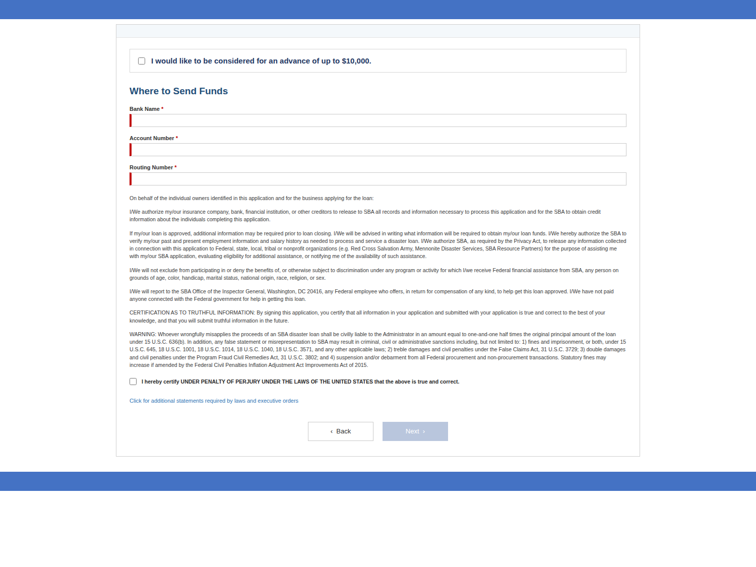I would like to be considered for an advance of up to $10,000.
Where to Send Funds
Bank Name *
Account Number *
Routing Number *
On behalf of the individual owners identified in this application and for the business applying for the loan:
I/We authorize my/our insurance company, bank, financial institution, or other creditors to release to SBA all records and information necessary to process this application and for the SBA to obtain credit information about the individuals completing this application.
If my/our loan is approved, additional information may be required prior to loan closing. I/We will be advised in writing what information will be required to obtain my/our loan funds. I/We hereby authorize the SBA to verify my/our past and present employment information and salary history as needed to process and service a disaster loan. I/We authorize SBA, as required by the Privacy Act, to release any information collected in connection with this application to Federal, state, local, tribal or nonprofit organizations (e.g. Red Cross Salvation Army, Mennonite Disaster Services, SBA Resource Partners) for the purpose of assisting me with my/our SBA application, evaluating eligibility for additional assistance, or notifying me of the availability of such assistance.
I/We will not exclude from participating in or deny the benefits of, or otherwise subject to discrimination under any program or activity for which I/we receive Federal financial assistance from SBA, any person on grounds of age, color, handicap, marital status, national origin, race, religion, or sex.
I/We will report to the SBA Office of the Inspector General, Washington, DC 20416, any Federal employee who offers, in return for compensation of any kind, to help get this loan approved. I/We have not paid anyone connected with the Federal government for help in getting this loan.
CERTIFICATION AS TO TRUTHFUL INFORMATION: By signing this application, you certify that all information in your application and submitted with your application is true and correct to the best of your knowledge, and that you will submit truthful information in the future.
WARNING: Whoever wrongfully misapplies the proceeds of an SBA disaster loan shall be civilly liable to the Administrator in an amount equal to one-and-one half times the original principal amount of the loan under 15 U.S.C. 636(b). In addition, any false statement or misrepresentation to SBA may result in criminal, civil or administrative sanctions including, but not limited to: 1) fines and imprisonment, or both, under 15 U.S.C. 645, 18 U.S.C. 1001, 18 U.S.C. 1014, 18 U.S.C. 1040, 18 U.S.C. 3571, and any other applicable laws; 2) treble damages and civil penalties under the False Claims Act, 31 U.S.C. 3729; 3) double damages and civil penalties under the Program Fraud Civil Remedies Act, 31 U.S.C. 3802; and 4) suspension and/or debarment from all Federal procurement and non-procurement transactions. Statutory fines may increase if amended by the Federal Civil Penalties Inflation Adjustment Act Improvements Act of 2015.
I hereby certify UNDER PENALTY OF PERJURY UNDER THE LAWS OF THE UNITED STATES that the above is true and correct.
Click for additional statements required by laws and executive orders
‹ Back Next ›